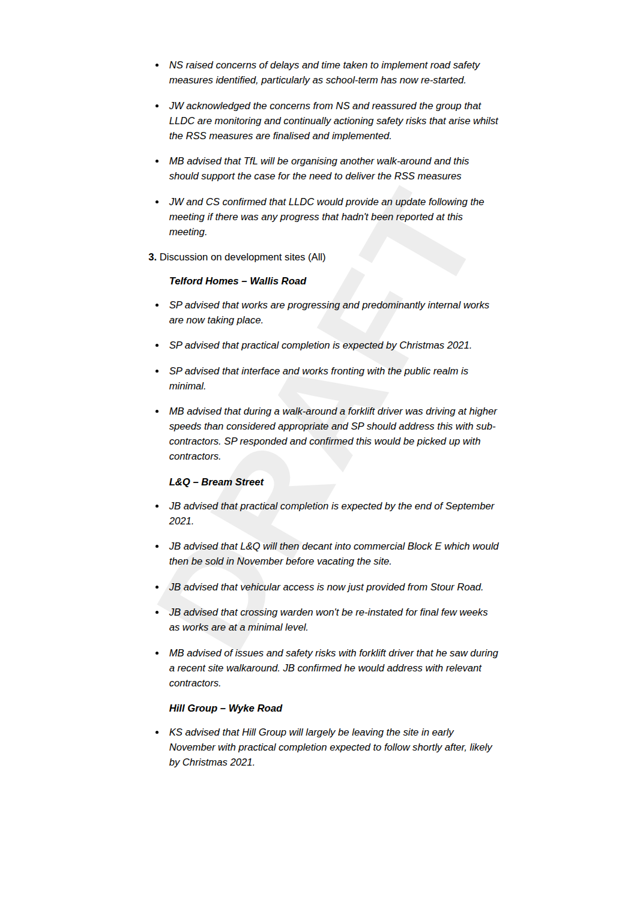DRAFT
NS raised concerns of delays and time taken to implement road safety measures identified, particularly as school-term has now re-started.
JW acknowledged the concerns from NS and reassured the group that LLDC are monitoring and continually actioning safety risks that arise whilst the RSS measures are finalised and implemented.
MB advised that TfL will be organising another walk-around and this should support the case for the need to deliver the RSS measures
JW and CS confirmed that LLDC would provide an update following the meeting if there was any progress that hadn't been reported at this meeting.
Discussion on development sites (All)
Telford Homes – Wallis Road
SP advised that works are progressing and predominantly internal works are now taking place.
SP advised that practical completion is expected by Christmas 2021.
SP advised that interface and works fronting with the public realm is minimal.
MB advised that during a walk-around a forklift driver was driving at higher speeds than considered appropriate and SP should address this with sub-contractors. SP responded and confirmed this would be picked up with contractors.
L&Q – Bream Street
JB advised that practical completion is expected by the end of September 2021.
JB advised that L&Q will then decant into commercial Block E which would then be sold in November before vacating the site.
JB advised that vehicular access is now just provided from Stour Road.
JB advised that crossing warden won't be re-instated for final few weeks as works are at a minimal level.
MB advised of issues and safety risks with forklift driver that he saw during a recent site walkaround. JB confirmed he would address with relevant contractors.
Hill Group – Wyke Road
KS advised that Hill Group will largely be leaving the site in early November with practical completion expected to follow shortly after, likely by Christmas 2021.